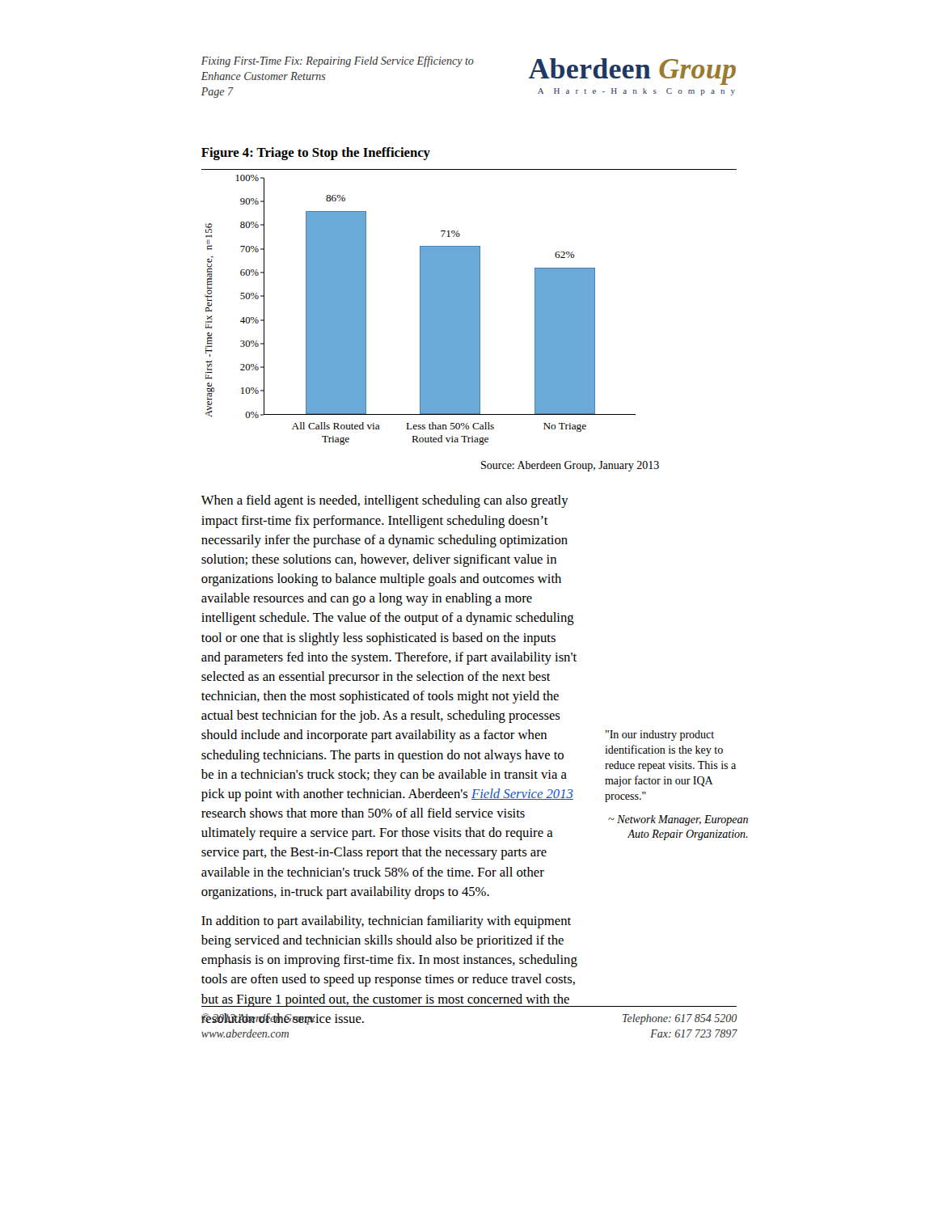Fixing First-Time Fix: Repairing Field Service Efficiency to Enhance Customer Returns Page 7
Aberdeen Group
A H a r t e - H a n k s C o m p a n y
Figure 4: Triage to Stop the Inefficiency
Average First -Time Fix Performance, n=156
100% 90% 80% 70% 60% 50% 40% 30% 20% 10% 0%
86%
71%
62%
All Calls Routed via Triage
Less than 50% Calls Routed via Triage
No Triage
Source: Aberdeen Group, January 2013
When a field agent is needed, intelligent scheduling can also greatly impact first-time fix performance. Intelligent scheduling doesn’t necessarily infer the purchase of a dynamic scheduling optimization solution; these solutions can, however, deliver significant value in organizations looking to balance multiple goals and outcomes with available resources and can go a long way in enabling a more intelligent schedule. The value of the output of a dynamic scheduling tool or one that is slightly less sophisticated is based on the inputs and parameters fed into the system. Therefore, if part availability isn't selected as an essential precursor in the selection of the next best technician, then the most sophisticated of tools might not yield the actual best technician for the job. As a result, scheduling processes should include and incorporate part availability as a factor when scheduling technicians. The parts in question do not always have to be in a technician's truck stock; they can be available in transit via a pick up point with another technician. Aberdeen's Field Service 2013 research shows that more than 50% of all field service visits ultimately require a service part. For those visits that do require a service part, the Best-in-Class report that the necessary parts are available in the technician's truck 58% of the time. For all other organizations, in-truck part availability drops to 45%.
In addition to part availability, technician familiarity with equipment being serviced and technician skills should also be prioritized if the emphasis is on improving first-time fix. In most instances, scheduling tools are often used to speed up response times or reduce travel costs, but as Figure 1 pointed out, the customer is most concerned with the resolution of the service issue.
"In our industry product identification is the key to reduce repeat visits. This is a major factor in our IQA process."
~ Network Manager, European Auto Repair Organization.
© 2013 Aberdeen Group.
www.aberdeen.com
Telephone: 617 854 5200
Fax: 617 723 7897